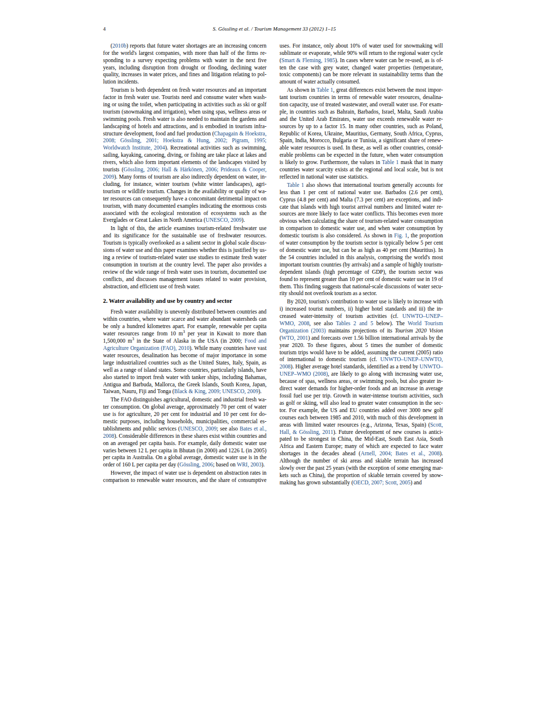4
S. Gössling et al. / Tourism Management 33 (2012) 1–15
(2010b) reports that future water shortages are an increasing concern for the world's largest companies, with more than half of the firms responding to a survey expecting problems with water in the next five years, including disruption from drought or flooding, declining water quality, increases in water prices, and fines and litigation relating to pollution incidents.
Tourism is both dependent on fresh water resources and an important factor in fresh water use. Tourists need and consume water when washing or using the toilet, when participating in activities such as ski or golf tourism (snowmaking and irrigation), when using spas, wellness areas or swimming pools. Fresh water is also needed to maintain the gardens and landscaping of hotels and attractions, and is embodied in tourism infrastructure development, food and fuel production (Chapagain & Hoekstra, 2008; Gössling, 2001; Hoekstra & Hung, 2002; Pigram, 1995; Worldwatch Institute, 2004). Recreational activities such as swimming, sailing, kayaking, canoeing, diving, or fishing are take place at lakes and rivers, which also form important elements of the landscapes visited by tourists (Gössling, 2006; Hall & Härkönen, 2006; Prideaux & Cooper, 2009). Many forms of tourism are also indirectly dependent on water, including, for instance, winter tourism (white winter landscapes), agritourism or wildlife tourism. Changes in the availability or quality of water resources can consequently have a concomitant detrimental impact on tourism, with many documented examples indicating the enormous costs associated with the ecological restoration of ecosystems such as the Everglades or Great Lakes in North America (UNESCO, 2009).
In light of this, the article examines tourism-related freshwater use and its significance for the sustainable use of freshwater resources. Tourism is typically overlooked as a salient sector in global scale discussions of water use and this paper examines whether this is justified by using a review of tourism-related water use studies to estimate fresh water consumption in tourism at the country level. The paper also provides a review of the wide range of fresh water uses in tourism, documented use conflicts, and discusses management issues related to water provision, abstraction, and efficient use of fresh water.
2. Water availability and use by country and sector
Fresh water availability is unevenly distributed between countries and within countries, where water scarce and water abundant watersheds can be only a hundred kilometres apart. For example, renewable per capita water resources range from 10 m3 per year in Kuwait to more than 1,500,000 m3 in the State of Alaska in the USA (in 2000; Food and Agriculture Organization (FAO), 2010). While many countries have vast water resources, desalination has become of major importance in some large industrialized countries such as the United States, Italy, Spain, as well as a range of island states. Some countries, particularly islands, have also started to import fresh water with tanker ships, including Bahamas, Antigua and Barbuda, Mallorca, the Greek Islands, South Korea, Japan, Taiwan, Nauru, Fiji and Tonga (Black & King, 2009; UNESCO, 2009).
The FAO distinguishes agricultural, domestic and industrial fresh water consumption. On global average, approximately 70 per cent of water use is for agriculture, 20 per cent for industrial and 10 per cent for domestic purposes, including households, municipalities, commercial establishments and public services (UNESCO, 2009; see also Bates et al., 2008). Considerable differences in these shares exist within countries and on an averaged per capita basis. For example, daily domestic water use varies between 12 L per capita in Bhutan (in 2000) and 1226 L (in 2005) per capita in Australia. On a global average, domestic water use is in the order of 160 L per capita per day (Gössling, 2006; based on WRI, 2003).
However, the impact of water use is dependent on abstraction rates in comparison to renewable water resources, and the share of consumptive uses. For instance, only about 10% of water used for snowmaking will sublimate or evaporate, while 90% will return to the regional water cycle (Smart & Fleming, 1985). In cases where water can be re-used, as is often the case with grey water, changed water properties (temperature, toxic components) can be more relevant in sustainability terms than the amount of water actually consumed.
As shown in Table 1, great differences exist between the most important tourism countries in terms of renewable water resources, desalination capacity, use of treated wastewater, and overall water use. For example, in countries such as Bahrain, Barbados, Israel, Malta, Saudi Arabia and the United Arab Emirates, water use exceeds renewable water resources by up to a factor 15. In many other countries, such as Poland, Republic of Korea, Ukraine, Mauritius, Germany, South Africa, Cyprus, Spain, India, Morocco, Bulgaria or Tunisia, a significant share of renewable water resources is used. In these, as well as other countries, considerable problems can be expected in the future, when water consumption is likely to grow. Furthermore, the values in Table 1 mask that in many countries water scarcity exists at the regional and local scale, but is not reflected in national water use statistics.
Table 1 also shows that international tourism generally accounts for less than 1 per cent of national water use. Barbados (2.6 per cent), Cyprus (4.8 per cent) and Malta (7.3 per cent) are exceptions, and indicate that islands with high tourist arrival numbers and limited water resources are more likely to face water conflicts. This becomes even more obvious when calculating the share of tourism-related water consumption in comparison to domestic water use, and when water consumption by domestic tourism is also considered. As shown in Fig. 1, the proportion of water consumption by the tourism sector is typically below 5 per cent of domestic water use, but can be as high as 40 per cent (Mauritius). In the 54 countries included in this analysis, comprising the world's most important tourism countries (by arrivals) and a sample of highly tourism-dependent islands (high percentage of GDP), the tourism sector was found to represent greater than 10 per cent of domestic water use in 19 of them. This finding suggests that national-scale discussions of water security should not overlook tourism as a sector.
By 2020, tourism's contribution to water use is likely to increase with i) increased tourist numbers, ii) higher hotel standards and iii) the increased water-intensity of tourism activities (cf. UNWTO–UNEP–WMO, 2008, see also Tables 2 and 5 below). The World Tourism Organization (2003) maintains projections of its Tourism 2020 Vision (WTO, 2001) and forecasts over 1.56 billion international arrivals by the year 2020. To these figures, about 5 times the number of domestic tourism trips would have to be added, assuming the current (2005) ratio of international to domestic tourism (cf. UNWTO–UNEP–UNWTO, 2008). Higher average hotel standards, identified as a trend by UNWTO–UNEP–WMO (2008), are likely to go along with increasing water use, because of spas, wellness areas, or swimming pools, but also greater indirect water demands for higher-order foods and an increase in average fossil fuel use per trip. Growth in water-intense tourism activities, such as golf or skiing, will also lead to greater water consumption in the sector. For example, the US and EU countries added over 3000 new golf courses each between 1985 and 2010, with much of this development in areas with limited water resources (e.g., Arizona, Texas, Spain) (Scott, Hall, & Gössling, 2011). Future development of new courses is anticipated to be strongest in China, the Mid-East, South East Asia, South Africa and Eastern Europe; many of which are expected to face water shortages in the decades ahead (Arnell, 2004; Bates et al., 2008). Although the number of ski areas and skiable terrain has increased slowly over the past 25 years (with the exception of some emerging markets such as China), the proportion of skiable terrain covered by snowmaking has grown substantially (OECD, 2007; Scott, 2005) and